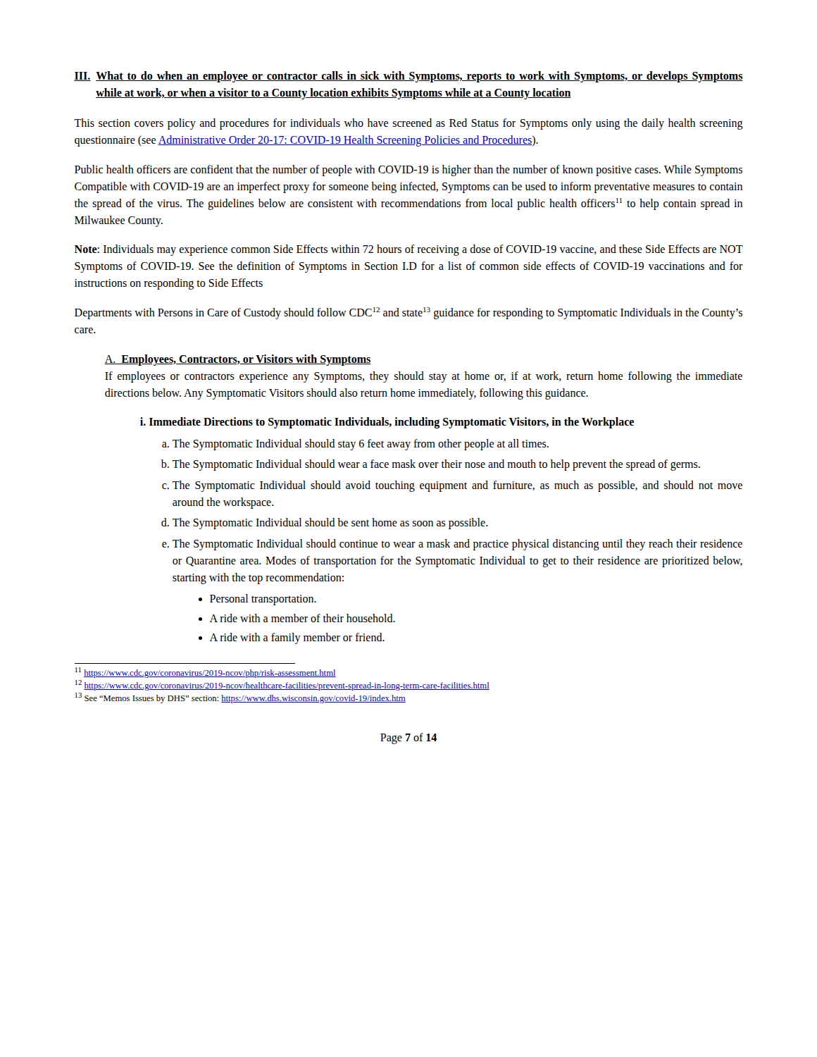III. What to do when an employee or contractor calls in sick with Symptoms, reports to work with Symptoms, or develops Symptoms while at work, or when a visitor to a County location exhibits Symptoms while at a County location
This section covers policy and procedures for individuals who have screened as Red Status for Symptoms only using the daily health screening questionnaire (see Administrative Order 20-17: COVID-19 Health Screening Policies and Procedures).
Public health officers are confident that the number of people with COVID-19 is higher than the number of known positive cases. While Symptoms Compatible with COVID-19 are an imperfect proxy for someone being infected, Symptoms can be used to inform preventative measures to contain the spread of the virus. The guidelines below are consistent with recommendations from local public health officers11 to help contain spread in Milwaukee County.
Note: Individuals may experience common Side Effects within 72 hours of receiving a dose of COVID-19 vaccine, and these Side Effects are NOT Symptoms of COVID-19. See the definition of Symptoms in Section I.D for a list of common side effects of COVID-19 vaccinations and for instructions on responding to Side Effects
Departments with Persons in Care of Custody should follow CDC12 and state13 guidance for responding to Symptomatic Individuals in the County’s care.
A. Employees, Contractors, or Visitors with Symptoms
If employees or contractors experience any Symptoms, they should stay at home or, if at work, return home following the immediate directions below. Any Symptomatic Visitors should also return home immediately, following this guidance.
Immediate Directions to Symptomatic Individuals, including Symptomatic Visitors, in the Workplace
The Symptomatic Individual should stay 6 feet away from other people at all times.
The Symptomatic Individual should wear a face mask over their nose and mouth to help prevent the spread of germs.
The Symptomatic Individual should avoid touching equipment and furniture, as much as possible, and should not move around the workspace.
The Symptomatic Individual should be sent home as soon as possible.
The Symptomatic Individual should continue to wear a mask and practice physical distancing until they reach their residence or Quarantine area. Modes of transportation for the Symptomatic Individual to get to their residence are prioritized below, starting with the top recommendation:
Personal transportation.
A ride with a member of their household.
A ride with a family member or friend.
11 https://www.cdc.gov/coronavirus/2019-ncov/php/risk-assessment.html
12 https://www.cdc.gov/coronavirus/2019-ncov/healthcare-facilities/prevent-spread-in-long-term-care-facilities.html
13 See “Memos Issues by DHS” section: https://www.dhs.wisconsin.gov/covid-19/index.htm
Page 7 of 14